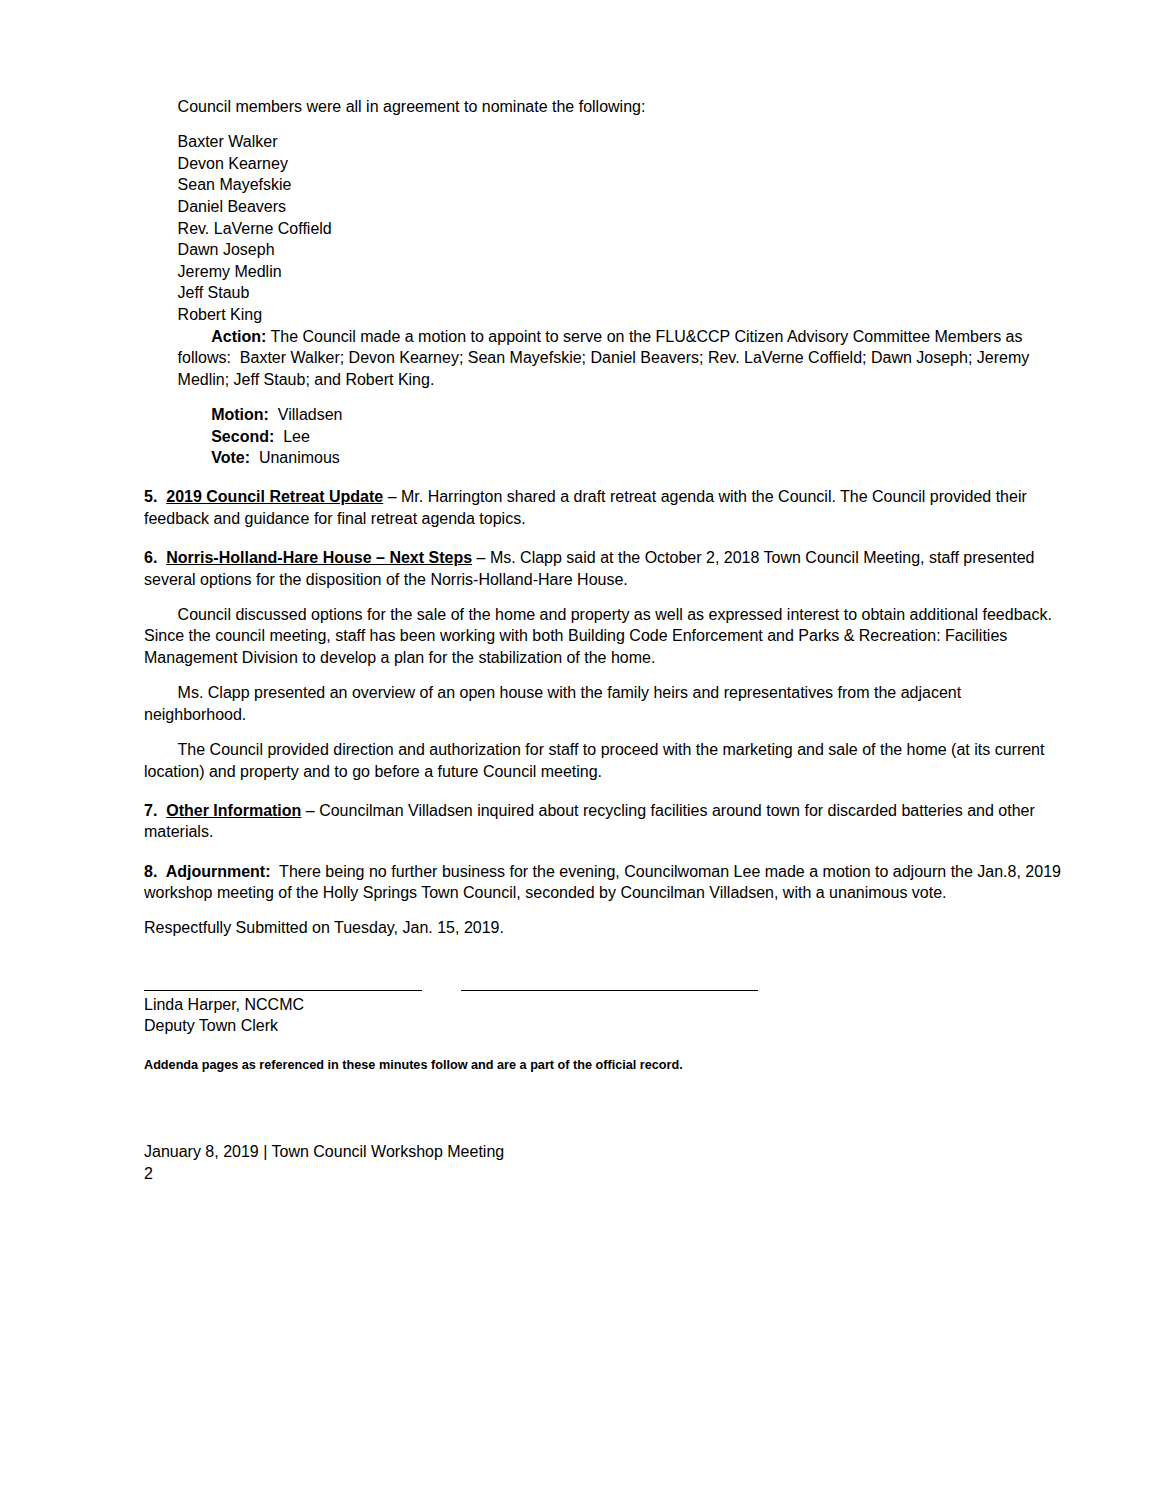Council members were all in agreement to nominate the following:
Baxter Walker
Devon Kearney
Sean Mayefskie
Daniel Beavers
Rev. LaVerne Coffield
Dawn Joseph
Jeremy Medlin
Jeff Staub
Robert King
Action: The Council made a motion to appoint to serve on the FLU&CCP Citizen Advisory Committee Members as follows: Baxter Walker; Devon Kearney; Sean Mayefskie; Daniel Beavers; Rev. LaVerne Coffield; Dawn Joseph; Jeremy Medlin; Jeff Staub; and Robert King.
Motion: Villadsen
Second: Lee
Vote: Unanimous
5. 2019 Council Retreat Update – Mr. Harrington shared a draft retreat agenda with the Council. The Council provided their feedback and guidance for final retreat agenda topics.
6. Norris-Holland-Hare House – Next Steps – Ms. Clapp said at the October 2, 2018 Town Council Meeting, staff presented several options for the disposition of the Norris-Holland-Hare House.
Council discussed options for the sale of the home and property as well as expressed interest to obtain additional feedback. Since the council meeting, staff has been working with both Building Code Enforcement and Parks & Recreation: Facilities Management Division to develop a plan for the stabilization of the home.
Ms. Clapp presented an overview of an open house with the family heirs and representatives from the adjacent neighborhood.
The Council provided direction and authorization for staff to proceed with the marketing and sale of the home (at its current location) and property and to go before a future Council meeting.
7. Other Information – Councilman Villadsen inquired about recycling facilities around town for discarded batteries and other materials.
8. Adjournment: There being no further business for the evening, Councilwoman Lee made a motion to adjourn the Jan.8, 2019 workshop meeting of the Holly Springs Town Council, seconded by Councilman Villadsen, with a unanimous vote.
Respectfully Submitted on Tuesday, Jan. 15, 2019.
Linda Harper, NCCMC
Deputy Town Clerk
Addenda pages as referenced in these minutes follow and are a part of the official record.
January 8, 2019 | Town Council Workshop Meeting
2